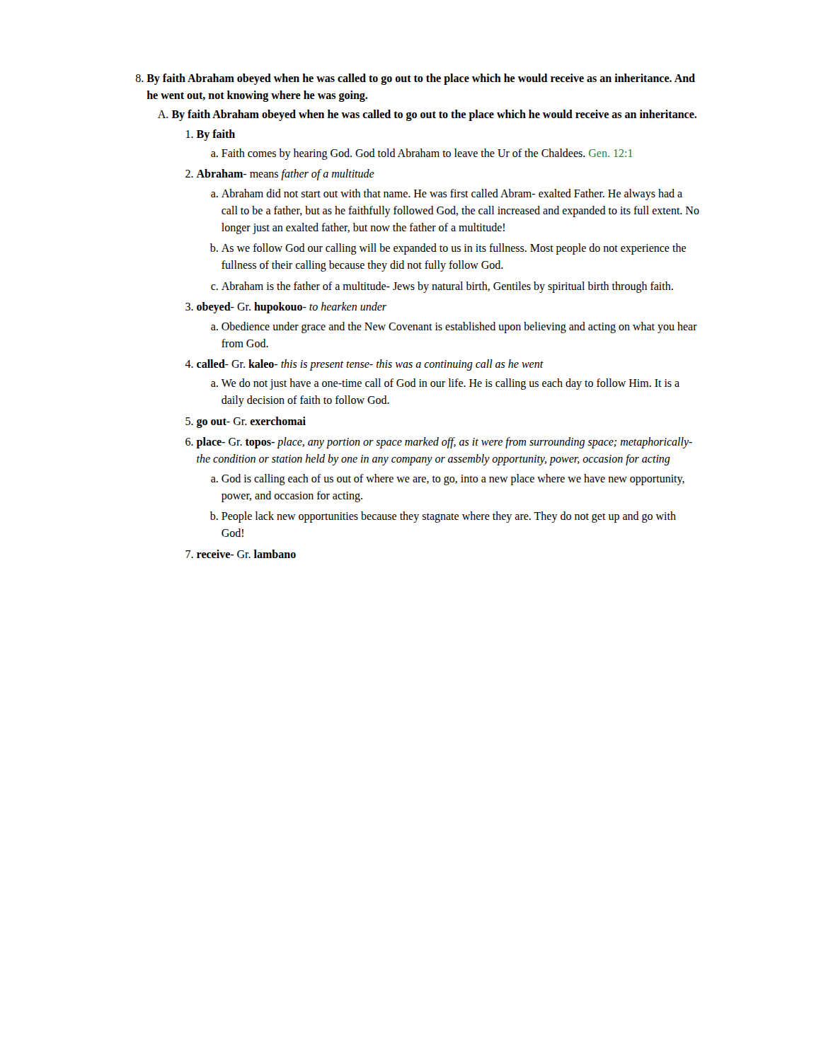By faith Abraham obeyed when he was called to go out to the place which he would receive as an inheritance. And he went out, not knowing where he was going.
By faith Abraham obeyed when he was called to go out to the place which he would receive as an inheritance.
By faith
Faith comes by hearing God. God told Abraham to leave the Ur of the Chaldees. Gen. 12:1
Abraham- means father of a multitude
Abraham did not start out with that name. He was first called Abram- exalted Father. He always had a call to be a father, but as he faithfully followed God, the call increased and expanded to its full extent. No longer just an exalted father, but now the father of a multitude!
As we follow God our calling will be expanded to us in its fullness. Most people do not experience the fullness of their calling because they did not fully follow God.
Abraham is the father of a multitude- Jews by natural birth, Gentiles by spiritual birth through faith.
obeyed- Gr. hupokouo- to hearken under
Obedience under grace and the New Covenant is established upon believing and acting on what you hear from God.
called- Gr. kaleo- this is present tense- this was a continuing call as he went
We do not just have a one-time call of God in our life. He is calling us each day to follow Him. It is a daily decision of faith to follow God.
go out- Gr. exerchomai
place- Gr. topos- place, any portion or space marked off, as it were from surrounding space; metaphorically- the condition or station held by one in any company or assembly opportunity, power, occasion for acting
God is calling each of us out of where we are, to go, into a new place where we have new opportunity, power, and occasion for acting.
People lack new opportunities because they stagnate where they are. They do not get up and go with God!
receive- Gr. lambano